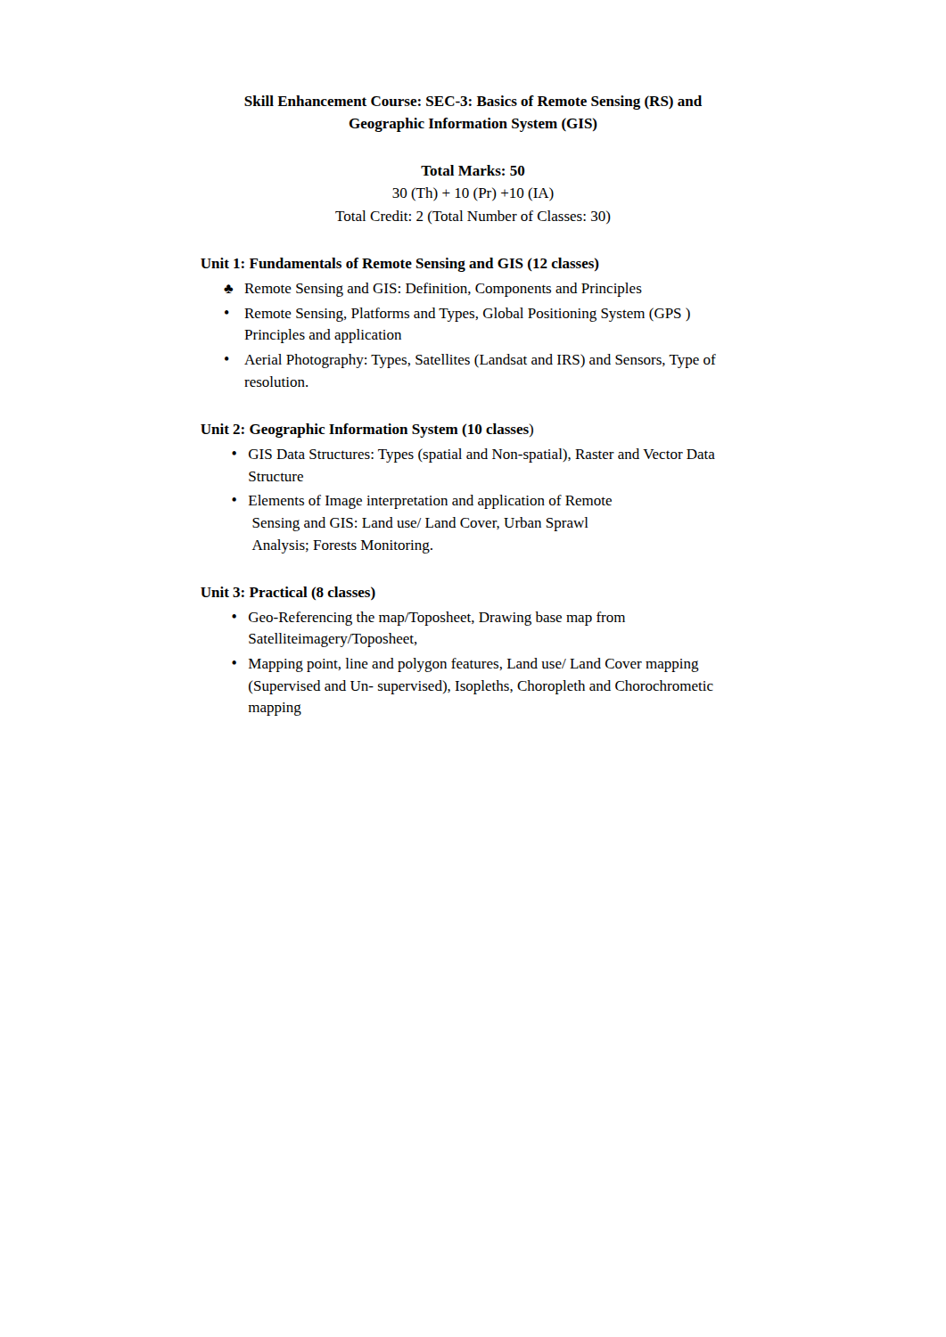Skill Enhancement Course: SEC-3: Basics of Remote Sensing (RS) and
Geographic Information System (GIS)
Total Marks: 50
30 (Th) + 10 (Pr) +10 (IA)
Total Credit: 2 (Total Number of Classes: 30)
Unit 1: Fundamentals of Remote Sensing and GIS (12 classes)
Remote Sensing and GIS: Definition, Components and Principles
Remote Sensing, Platforms and Types, Global Positioning System (GPS )
Principles and application
Aerial Photography: Types, Satellites (Landsat and IRS) and Sensors, Type of resolution.
Unit 2: Geographic Information System (10 classes)
GIS Data Structures: Types (spatial and Non-spatial), Raster and Vector Data Structure
Elements of Image interpretation and application of Remote
Sensing and GIS: Land use/ Land Cover, Urban Sprawl Analysis; Forests Monitoring.
Unit 3: Practical (8 classes)
Geo-Referencing the map/Toposheet, Drawing base map from
Satelliteimagery/Toposheet,
Mapping point, line and polygon features, Land use/ Land Cover mapping (Supervised and Un- supervised), Isopleths, Choropleth and Chorochrometic mapping